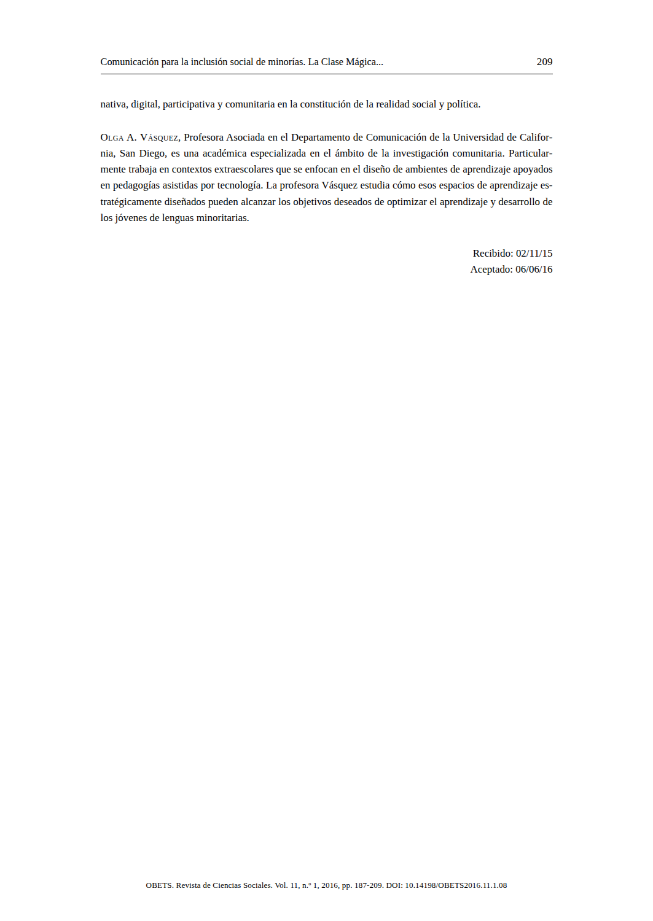Comunicación para la inclusión social de minorías. La Clase Mágica... 209
nativa, digital, participativa y comunitaria en la constitución de la realidad social y política.
Olga A. Vásquez, Profesora Asociada en el Departamento de Comunicación de la Universidad de California, San Diego, es una académica especializada en el ámbito de la investigación comunitaria. Particularmente trabaja en contextos extraescolares que se enfocan en el diseño de ambientes de aprendizaje apoyados en pedagogías asistidas por tecnología. La profesora Vásquez estudia cómo esos espacios de aprendizaje estratégicamente diseñados pueden alcanzar los objetivos deseados de optimizar el aprendizaje y desarrollo de los jóvenes de lenguas minoritarias.
Recibido: 02/11/15
Aceptado: 06/06/16
OBETS. Revista de Ciencias Sociales. Vol. 11, n.º 1, 2016, pp. 187-209. DOI: 10.14198/OBETS2016.11.1.08